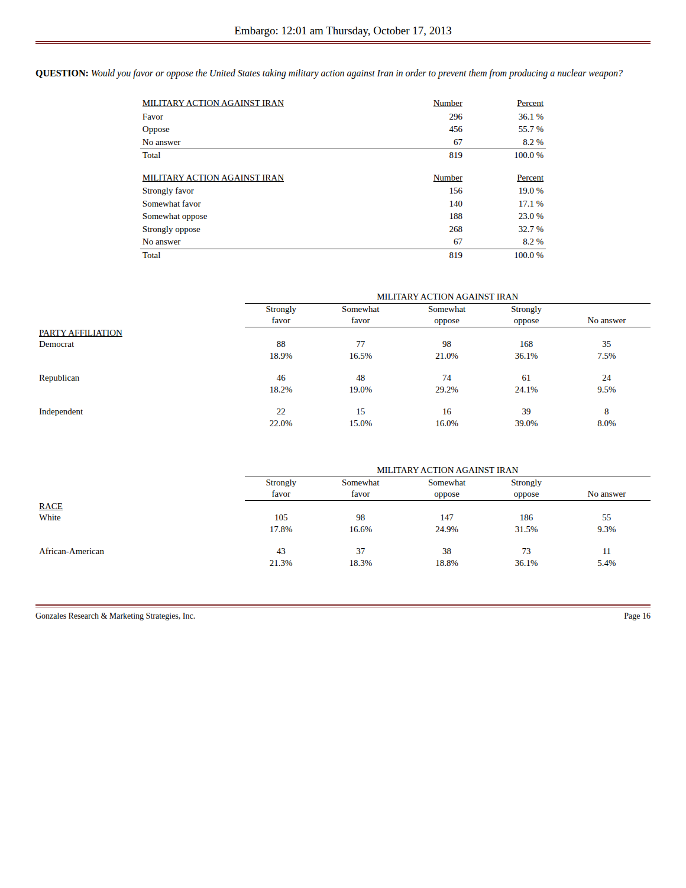Embargo: 12:01 am Thursday, October 17, 2013
QUESTION: Would you favor or oppose the United States taking military action against Iran in order to prevent them from producing a nuclear weapon?
| MILITARY ACTION AGAINST IRAN | Number | Percent |
| --- | --- | --- |
| Favor | 296 | 36.1 % |
| Oppose | 456 | 55.7 % |
| No answer | 67 | 8.2 % |
| Total | 819 | 100.0 % |
| MILITARY ACTION AGAINST IRAN | Number | Percent |
| Strongly favor | 156 | 19.0 % |
| Somewhat favor | 140 | 17.1 % |
| Somewhat oppose | 188 | 23.0 % |
| Strongly oppose | 268 | 32.7 % |
| No answer | 67 | 8.2 % |
| Total | 819 | 100.0 % |
| | MILITARY ACTION AGAINST IRAN |
| | Strongly favor | Somewhat favor | Somewhat oppose | Strongly oppose | No answer |
| PARTY AFFILIATION |
| Democrat | 88 | 77 | 98 | 168 | 35 |
| | 18.9% | 16.5% | 21.0% | 36.1% | 7.5% |
| Republican | 46 | 48 | 74 | 61 | 24 |
| | 18.2% | 19.0% | 29.2% | 24.1% | 9.5% |
| Independent | 22 | 15 | 16 | 39 | 8 |
| | 22.0% | 15.0% | 16.0% | 39.0% | 8.0% |
| | MILITARY ACTION AGAINST IRAN |
| | Strongly favor | Somewhat favor | Somewhat oppose | Strongly oppose | No answer |
| RACE |
| White | 105 | 98 | 147 | 186 | 55 |
| | 17.8% | 16.6% | 24.9% | 31.5% | 9.3% |
| African-American | 43 | 37 | 38 | 73 | 11 |
| | 21.3% | 18.3% | 18.8% | 36.1% | 5.4% |
Gonzales Research & Marketing Strategies, Inc. Page 16